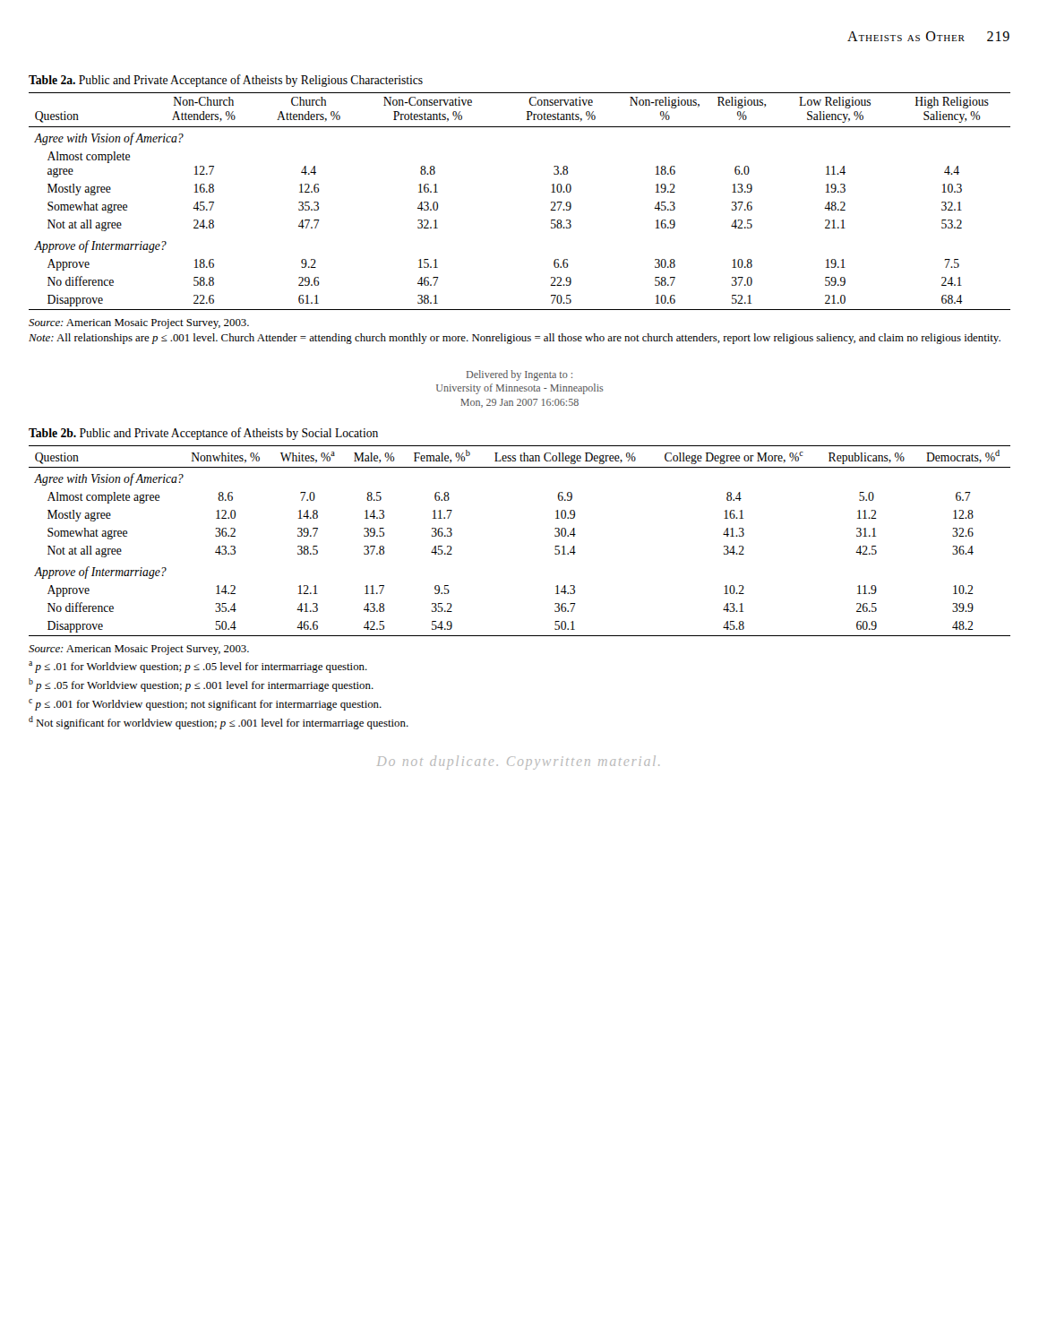Atheists as Other 219
Table 2a. Public and Private Acceptance of Atheists by Religious Characteristics
| Question | Non-Church Attenders, % | Church Attenders, % | Non-Conservative Protestants, % | Conservative Protestants, % | Non-religious, % | Religious, % | Low Religious Saliency, % | High Religious Saliency, % |
| --- | --- | --- | --- | --- | --- | --- | --- | --- |
| Agree with Vision of America? |
| Almost complete agree | 12.7 | 4.4 | 8.8 | 3.8 | 18.6 | 6.0 | 11.4 | 4.4 |
| Mostly agree | 16.8 | 12.6 | 16.1 | 10.0 | 19.2 | 13.9 | 19.3 | 10.3 |
| Somewhat agree | 45.7 | 35.3 | 43.0 | 27.9 | 45.3 | 37.6 | 48.2 | 32.1 |
| Not at all agree | 24.8 | 47.7 | 32.1 | 58.3 | 16.9 | 42.5 | 21.1 | 53.2 |
| Approve of Intermarriage? |
| Approve | 18.6 | 9.2 | 15.1 | 6.6 | 30.8 | 10.8 | 19.1 | 7.5 |
| No difference | 58.8 | 29.6 | 46.7 | 22.9 | 58.7 | 37.0 | 59.9 | 24.1 |
| Disapprove | 22.6 | 61.1 | 38.1 | 70.5 | 10.6 | 52.1 | 21.0 | 68.4 |
Source: American Mosaic Project Survey, 2003.
Note: All relationships are p ≤ .001 level. Church Attender = attending church monthly or more. Nonreligious = all those who are not church attenders, report low religious saliency, and claim no religious identity.
Delivered by Ingenta to :
University of Minnesota - Minneapolis
Mon, 29 Jan 2007 16:06:58
Table 2b. Public and Private Acceptance of Atheists by Social Location
| Question | Nonwhites, % | Whites, % a | Male, % | Female, % b | Less than College Degree, % | College Degree or More, % c | Republicans, % | Democrats, % d |
| --- | --- | --- | --- | --- | --- | --- | --- | --- |
| Agree with Vision of America? |
| Almost complete agree | 8.6 | 7.0 | 8.5 | 6.8 | 6.9 | 8.4 | 5.0 | 6.7 |
| Mostly agree | 12.0 | 14.8 | 14.3 | 11.7 | 10.9 | 16.1 | 11.2 | 12.8 |
| Somewhat agree | 36.2 | 39.7 | 39.5 | 36.3 | 30.4 | 41.3 | 31.1 | 32.6 |
| Not at all agree | 43.3 | 38.5 | 37.8 | 45.2 | 51.4 | 34.2 | 42.5 | 36.4 |
| Approve of Intermarriage? |
| Approve | 14.2 | 12.1 | 11.7 | 9.5 | 14.3 | 10.2 | 11.9 | 10.2 |
| No difference | 35.4 | 41.3 | 43.8 | 35.2 | 36.7 | 43.1 | 26.5 | 39.9 |
| Disapprove | 50.4 | 46.6 | 42.5 | 54.9 | 50.1 | 45.8 | 60.9 | 48.2 |
Source: American Mosaic Project Survey, 2003.
a p ≤ .01 for Worldview question; p ≤ .05 level for intermarriage question.
b p ≤ .05 for Worldview question; p ≤ .001 level for intermarriage question.
c p ≤ .001 for Worldview question; not significant for intermarriage question.
d Not significant for worldview question; p ≤ .001 level for intermarriage question.
Do not duplicate. Copywritten material.